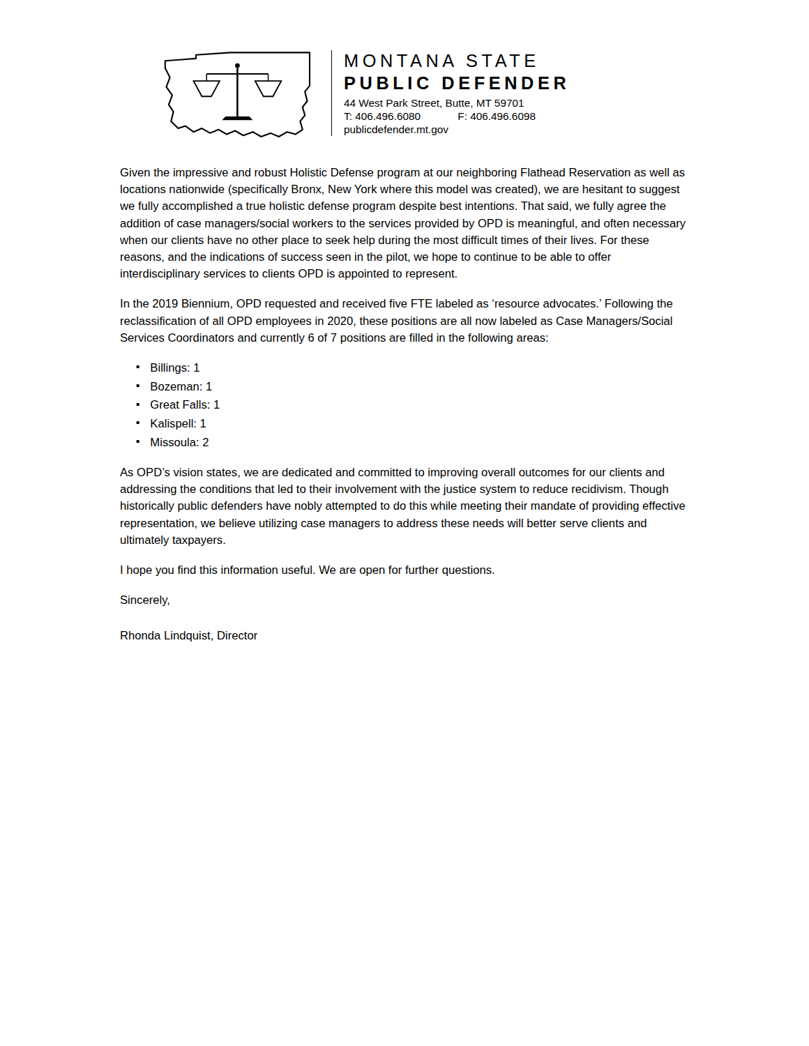MONTANA STATE
PUBLIC DEFENDER
44 West Park Street, Butte, MT 59701
T: 406.496.6080 F: 406.496.6098
publicdefender.mt.gov
Given the impressive and robust Holistic Defense program at our neighboring Flathead Reservation as well as locations nationwide (specifically Bronx, New York where this model was created), we are hesitant to suggest we fully accomplished a true holistic defense program despite best intentions. That said, we fully agree the addition of case managers/social workers to the services provided by OPD is meaningful, and often necessary when our clients have no other place to seek help during the most difficult times of their lives. For these reasons, and the indications of success seen in the pilot, we hope to continue to be able to offer interdisciplinary services to clients OPD is appointed to represent.
In the 2019 Biennium, OPD requested and received five FTE labeled as ‘resource advocates.’ Following the reclassification of all OPD employees in 2020, these positions are all now labeled as Case Managers/Social Services Coordinators and currently 6 of 7 positions are filled in the following areas:
Billings: 1
Bozeman: 1
Great Falls: 1
Kalispell: 1
Missoula: 2
As OPD’s vision states, we are dedicated and committed to improving overall outcomes for our clients and addressing the conditions that led to their involvement with the justice system to reduce recidivism. Though historically public defenders have nobly attempted to do this while meeting their mandate of providing effective representation, we believe utilizing case managers to address these needs will better serve clients and ultimately taxpayers.
I hope you find this information useful. We are open for further questions.
Sincerely,
Rhonda Lindquist, Director